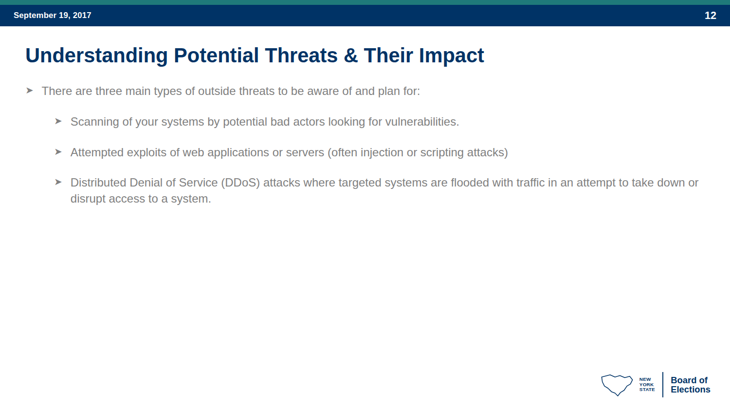September 19, 2017 12
Understanding Potential Threats & Their Impact
There are three main types of outside threats to be aware of and plan for:
Scanning of your systems by potential bad actors looking for vulnerabilities.
Attempted exploits of web applications or servers (often injection or scripting attacks)
Distributed Denial of Service (DDoS) attacks where targeted systems are flooded with traffic in an attempt to take down or disrupt access to a system.
New
York
State
Board of
Elections